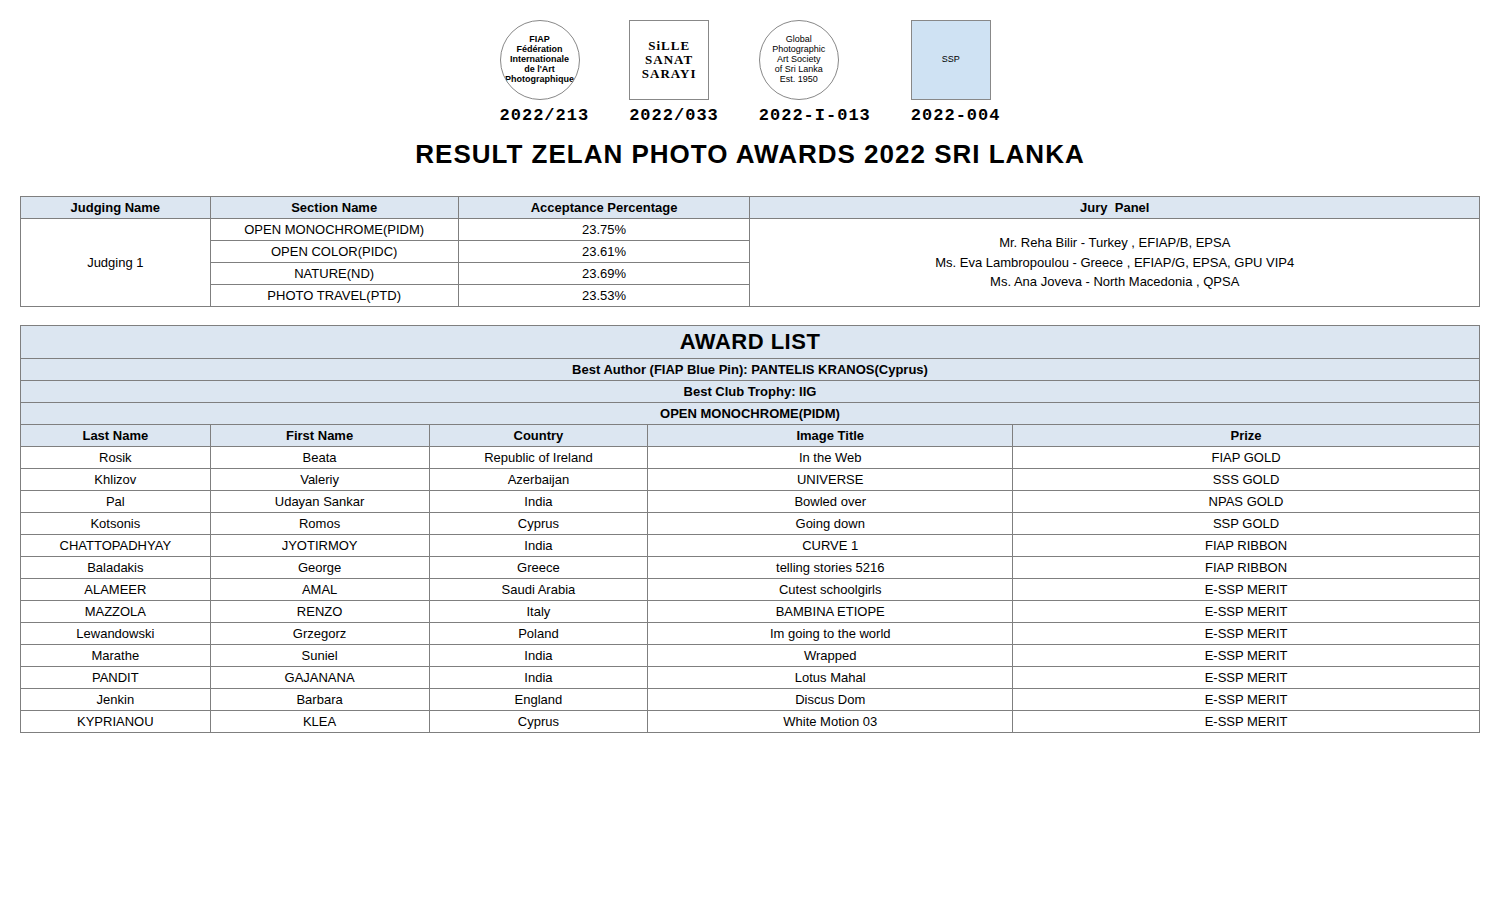FIAP
Fédération
Internationale
de l'Art
Photographique
2022/213
SiLLE
SANAT
SARAYI
2022/033
Global
Photographic
Art Society
of Sri Lanka
Est. 1950
2022-I-013
SSP
2022-004
RESULT ZELAN PHOTO AWARDS 2022 SRI LANKA
| Judging Name | Section Name | Acceptance Percentage | Jury Panel |
| --- | --- | --- | --- |
| Judging 1 | OPEN MONOCHROME(PIDM) | 23.75% | Mr. Reha Bilir - Turkey , EFIAP/B, EPSA Ms. Eva Lambropoulou - Greece , EFIAP/G, EPSA, GPU VIP4 Ms. Ana Joveva - North Macedonia , QPSA |
| OPEN COLOR(PIDC) | 23.61% |
| NATURE(ND) | 23.69% |
| PHOTO TRAVEL(PTD) | 23.53% |
| AWARD LIST |
| Best Author (FIAP Blue Pin): PANTELIS KRANOS(Cyprus) |
| Best Club Trophy: IIG |
| OPEN MONOCHROME(PIDM) |
| Last Name | First Name | Country | Image Title | Prize |
| Rosik | Beata | Republic of Ireland | In the Web | FIAP GOLD |
| Khlizov | Valeriy | Azerbaijan | UNIVERSE | SSS GOLD |
| Pal | Udayan Sankar | India | Bowled over | NPAS GOLD |
| Kotsonis | Romos | Cyprus | Going down | SSP GOLD |
| CHATTOPADHYAY | JYOTIRMOY | India | CURVE 1 | FIAP RIBBON |
| Baladakis | George | Greece | telling stories 5216 | FIAP RIBBON |
| ALAMEER | AMAL | Saudi Arabia | Cutest schoolgirls | E-SSP MERIT |
| MAZZOLA | RENZO | Italy | BAMBINA ETIOPE | E-SSP MERIT |
| Lewandowski | Grzegorz | Poland | Im going to the world | E-SSP MERIT |
| Marathe | Suniel | India | Wrapped | E-SSP MERIT |
| PANDIT | GAJANANA | India | Lotus Mahal | E-SSP MERIT |
| Jenkin | Barbara | England | Discus Dom | E-SSP MERIT |
| KYPRIANOU | KLEA | Cyprus | White Motion 03 | E-SSP MERIT |